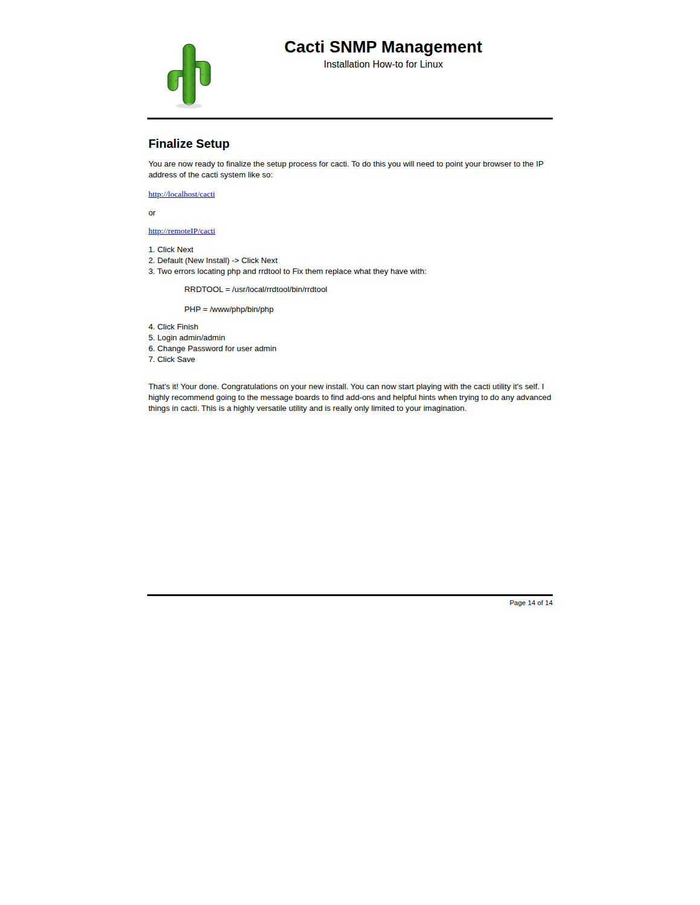Cacti SNMP Management
Installation How-to for Linux
Finalize Setup
You are now ready to finalize the setup process for cacti. To do this you will need to point your browser to the IP address of the cacti system like so:
http://localhost/cacti
or
http://remoteIP/cacti
1. Click Next
2. Default (New Install) -> Click Next
3. Two errors locating php and rrdtool to Fix them replace what they have with:
RRDTOOL = /usr/local/rrdtool/bin/rrdtool
PHP = /www/php/bin/php
4. Click Finish
5. Login admin/admin
6. Change Password for user admin
7. Click Save
That's it! Your done. Congratulations on your new install. You can now start playing with the cacti utility it's self. I highly recommend going to the message boards to find add-ons and helpful hints when trying to do any advanced things in cacti. This is a highly versatile utility and is really only limited to your imagination.
Page 14 of 14